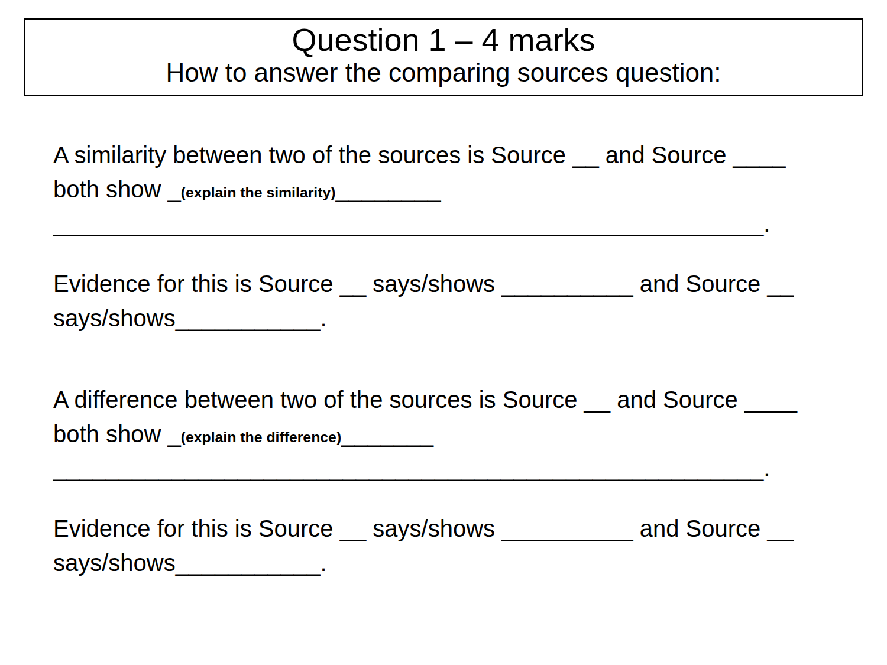Question 1 – 4 marks
How to answer the comparing sources question:
A similarity between two of the sources is Source __ and Source ____ both show _(explain the similarity)________ ______________________________________________________.
Evidence for this is Source __ says/shows __________ and Source __ says/shows___________.
A difference between two of the sources is Source __ and Source ____ both show _(explain the difference)_______ ______________________________________________________.
Evidence for this is Source __ says/shows __________ and Source __ says/shows___________.